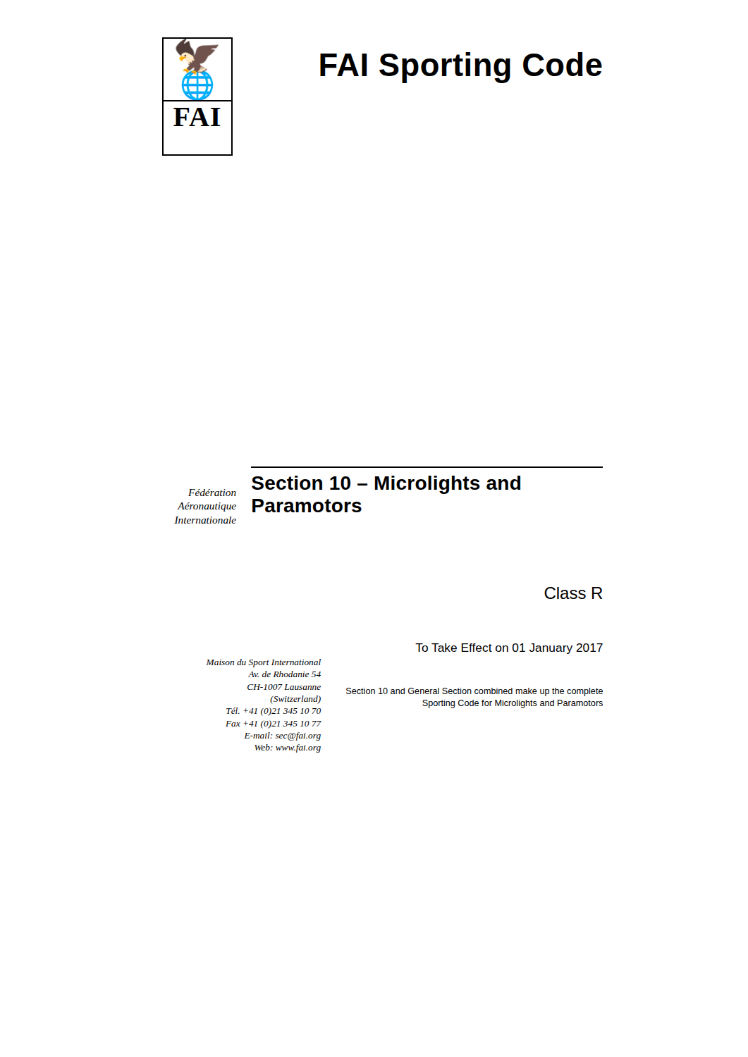🦅
🌐
FAI
FAI Sporting Code
Fédération
Aéronautique
Internationale
Section 10 – Microlights and Paramotors
Class R
To Take Effect on 01 January 2017
Section 10 and General Section combined make up the complete Sporting Code for Microlights and Paramotors
Maison du Sport International
Av. de Rhodanie 54
CH-1007 Lausanne
(Switzerland)
Tél. +41 (0)21 345 10 70
Fax +41 (0)21 345 10 77
E-mail: sec@fai.org
Web: www.fai.org